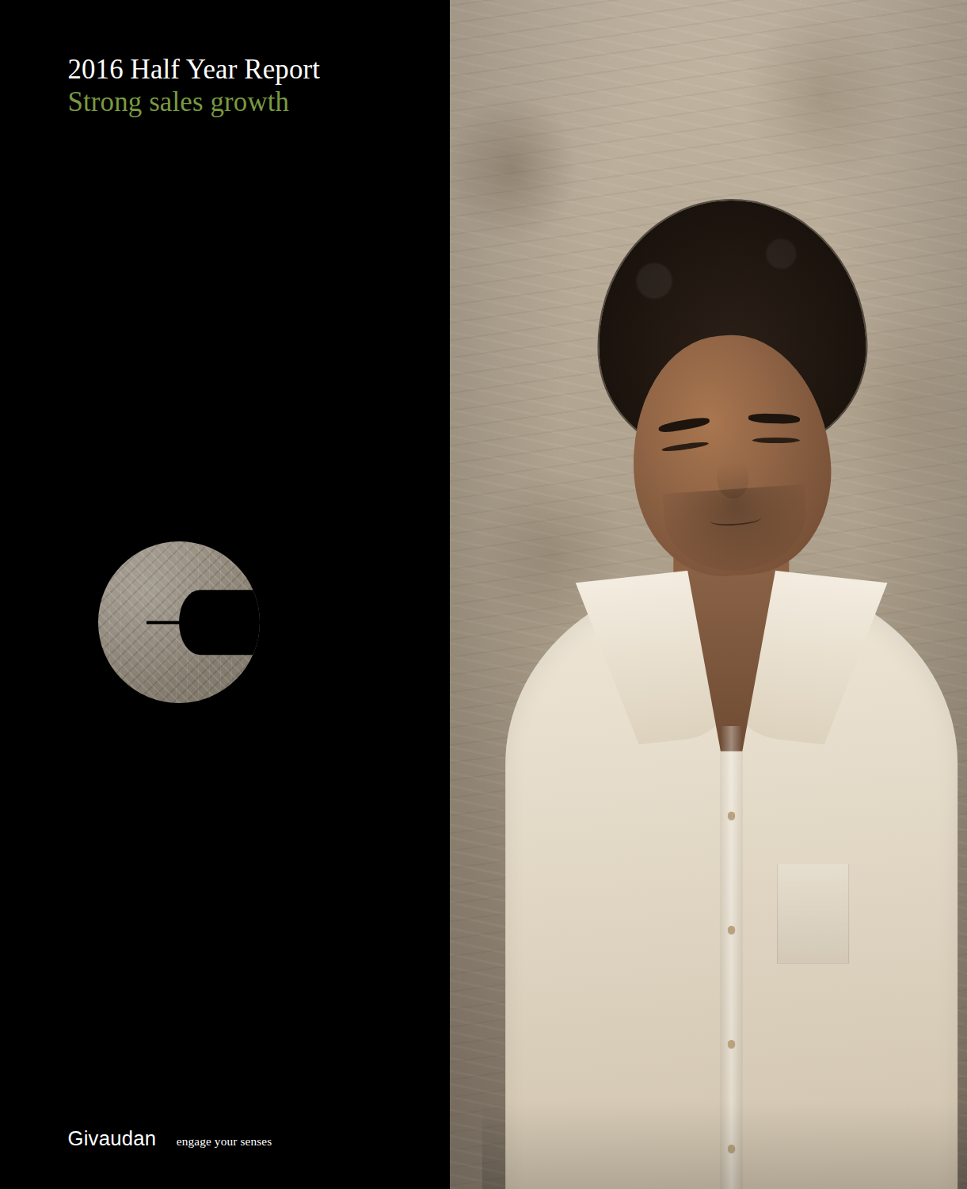2016 Half Year Report
Strong sales growth
Givaudan engage your senses
Givaudan — 2016 Half Year Report — Strong sales growth — engage your senses